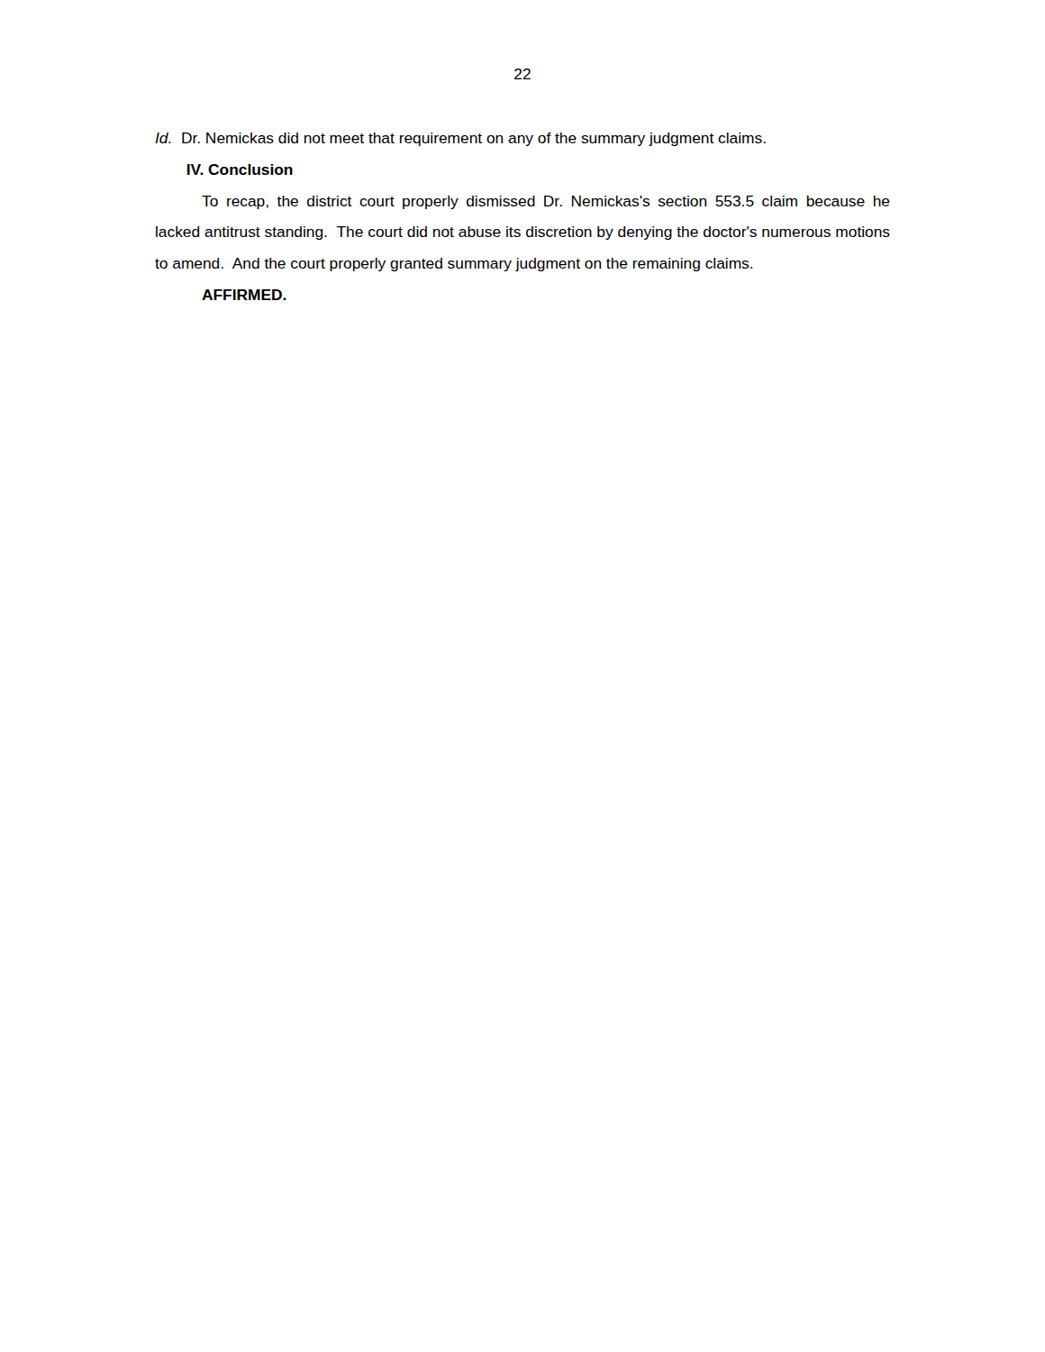22
Id. Dr. Nemickas did not meet that requirement on any of the summary judgment claims.
IV. Conclusion
To recap, the district court properly dismissed Dr. Nemickas's section 553.5 claim because he lacked antitrust standing. The court did not abuse its discretion by denying the doctor's numerous motions to amend. And the court properly granted summary judgment on the remaining claims.
AFFIRMED.